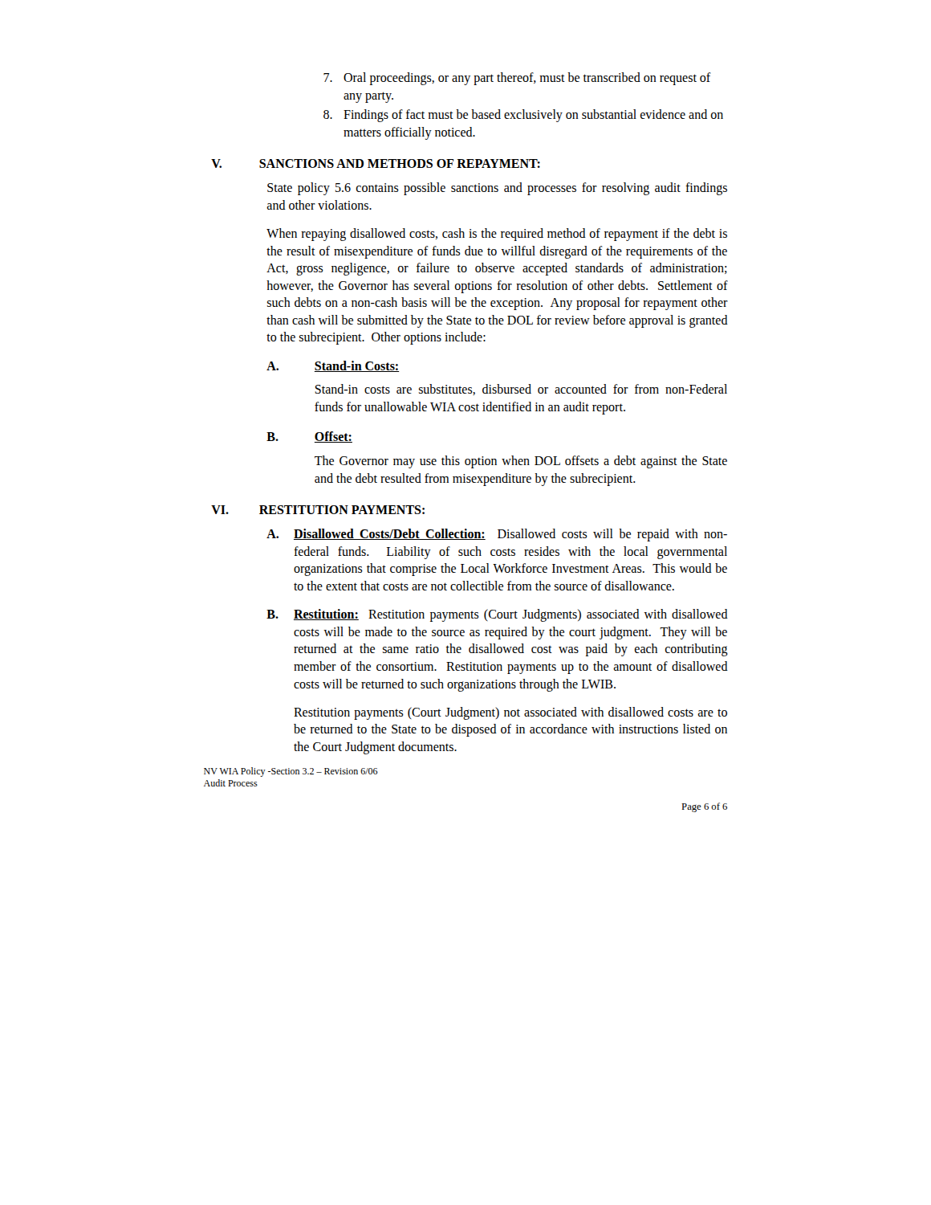7. Oral proceedings, or any part thereof, must be transcribed on request of any party.
8. Findings of fact must be based exclusively on substantial evidence and on matters officially noticed.
V. SANCTIONS AND METHODS OF REPAYMENT:
State policy 5.6 contains possible sanctions and processes for resolving audit findings and other violations.
When repaying disallowed costs, cash is the required method of repayment if the debt is the result of misexpenditure of funds due to willful disregard of the requirements of the Act, gross negligence, or failure to observe accepted standards of administration; however, the Governor has several options for resolution of other debts. Settlement of such debts on a non-cash basis will be the exception. Any proposal for repayment other than cash will be submitted by the State to the DOL for review before approval is granted to the subrecipient. Other options include:
A. Stand-in Costs:
Stand-in costs are substitutes, disbursed or accounted for from non-Federal funds for unallowable WIA cost identified in an audit report.
B. Offset:
The Governor may use this option when DOL offsets a debt against the State and the debt resulted from misexpenditure by the subrecipient.
VI. RESTITUTION PAYMENTS:
A.
Disallowed Costs/Debt Collection: Disallowed costs will be repaid with non-federal funds. Liability of such costs resides with the local governmental organizations that comprise the Local Workforce Investment Areas. This would be to the extent that costs are not collectible from the source of disallowance.
B.
Restitution: Restitution payments (Court Judgments) associated with disallowed costs will be made to the source as required by the court judgment. They will be returned at the same ratio the disallowed cost was paid by each contributing member of the consortium. Restitution payments up to the amount of disallowed costs will be returned to such organizations through the LWIB.
Restitution payments (Court Judgment) not associated with disallowed costs are to be returned to the State to be disposed of in accordance with instructions listed on the Court Judgment documents.
NV WIA Policy -Section 3.2 – Revision 6/06
Audit Process
Page 6 of 6